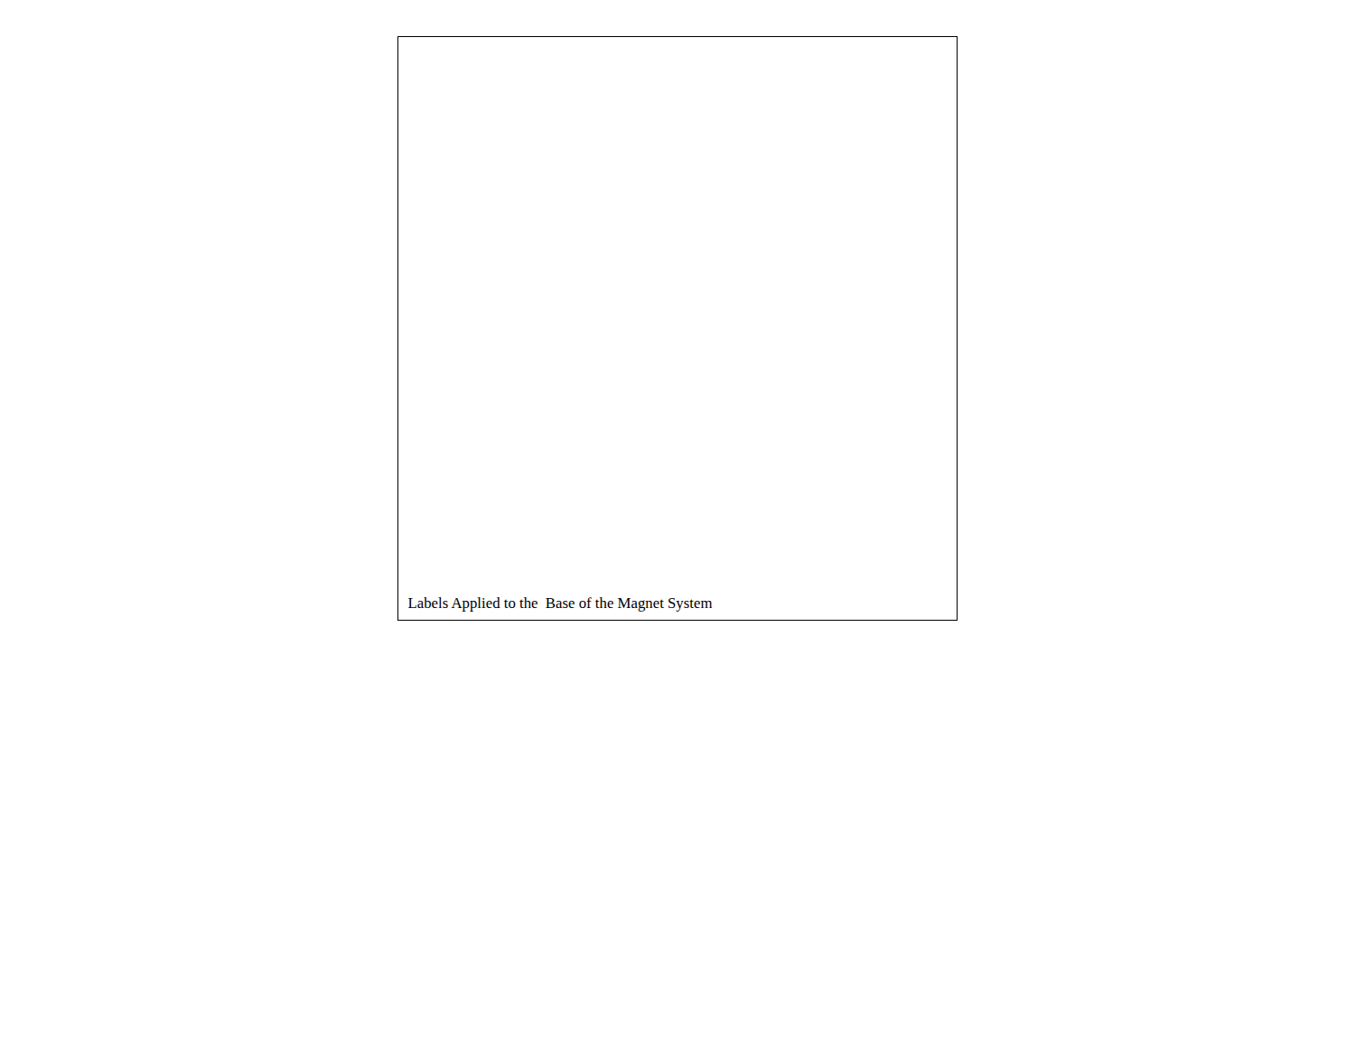Labels Applied to the Base of the Magnet System